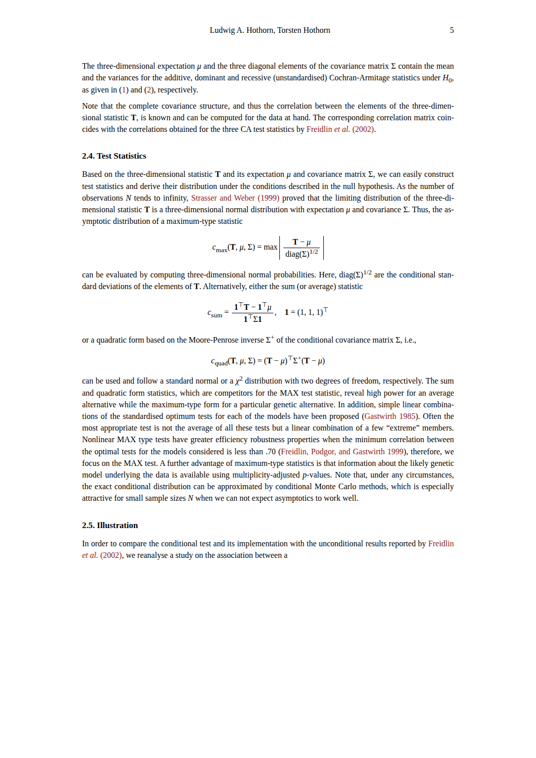Ludwig A. Hothorn, Torsten Hothorn 5
The three-dimensional expectation μ and the three diagonal elements of the covariance matrix Σ contain the mean and the variances for the additive, dominant and recessive (unstandardised) Cochran-Armitage statistics under H0, as given in (1) and (2), respectively.
Note that the complete covariance structure, and thus the correlation between the elements of the three-dimensional statistic T, is known and can be computed for the data at hand. The corresponding correlation matrix coincides with the correlations obtained for the three CA test statistics by Freidlin et al. (2002).
2.4. Test Statistics
Based on the three-dimensional statistic T and its expectation μ and covariance matrix Σ, we can easily construct test statistics and derive their distribution under the conditions described in the null hypothesis. As the number of observations N tends to infinity, Strasser and Weber (1999) proved that the limiting distribution of the three-dimensional statistic T is a three-dimensional normal distribution with expectation μ and covariance Σ. Thus, the asymptotic distribution of a maximum-type statistic
cmax(T, μ, Σ) = max T − μ diag(Σ)1/2
can be evaluated by computing three-dimensional normal probabilities. Here, diag(Σ)1/2 are the conditional standard deviations of the elements of T. Alternatively, either the sum (or average) statistic
csum = 1⊤T − 1⊤μ 1⊤Σ1, 1 = (1, 1, 1)⊤
or a quadratic form based on the Moore-Penrose inverse Σ+ of the conditional covariance matrix Σ, i.e.,
cquad(T, μ, Σ) = (T − μ)⊤Σ+(T − μ)
can be used and follow a standard normal or a χ2 distribution with two degrees of freedom, respectively. The sum and quadratic form statistics, which are competitors for the MAX test statistic, reveal high power for an average alternative while the maximum-type form for a particular genetic alternative. In addition, simple linear combinations of the standardised optimum tests for each of the models have been proposed (Gastwirth 1985). Often the most appropriate test is not the average of all these tests but a linear combination of a few “extreme” members. Nonlinear MAX type tests have greater efficiency robustness properties when the minimum correlation between the optimal tests for the models considered is less than .70 (Freidlin, Podgor, and Gastwirth 1999), therefore, we focus on the MAX test. A further advantage of maximum-type statistics is that information about the likely genetic model underlying the data is available using multiplicity-adjusted p-values. Note that, under any circumstances, the exact conditional distribution can be approximated by conditional Monte Carlo methods, which is especially attractive for small sample sizes N when we can not expect asymptotics to work well.
2.5. Illustration
In order to compare the conditional test and its implementation with the unconditional results reported by Freidlin et al. (2002), we reanalyse a study on the association between a